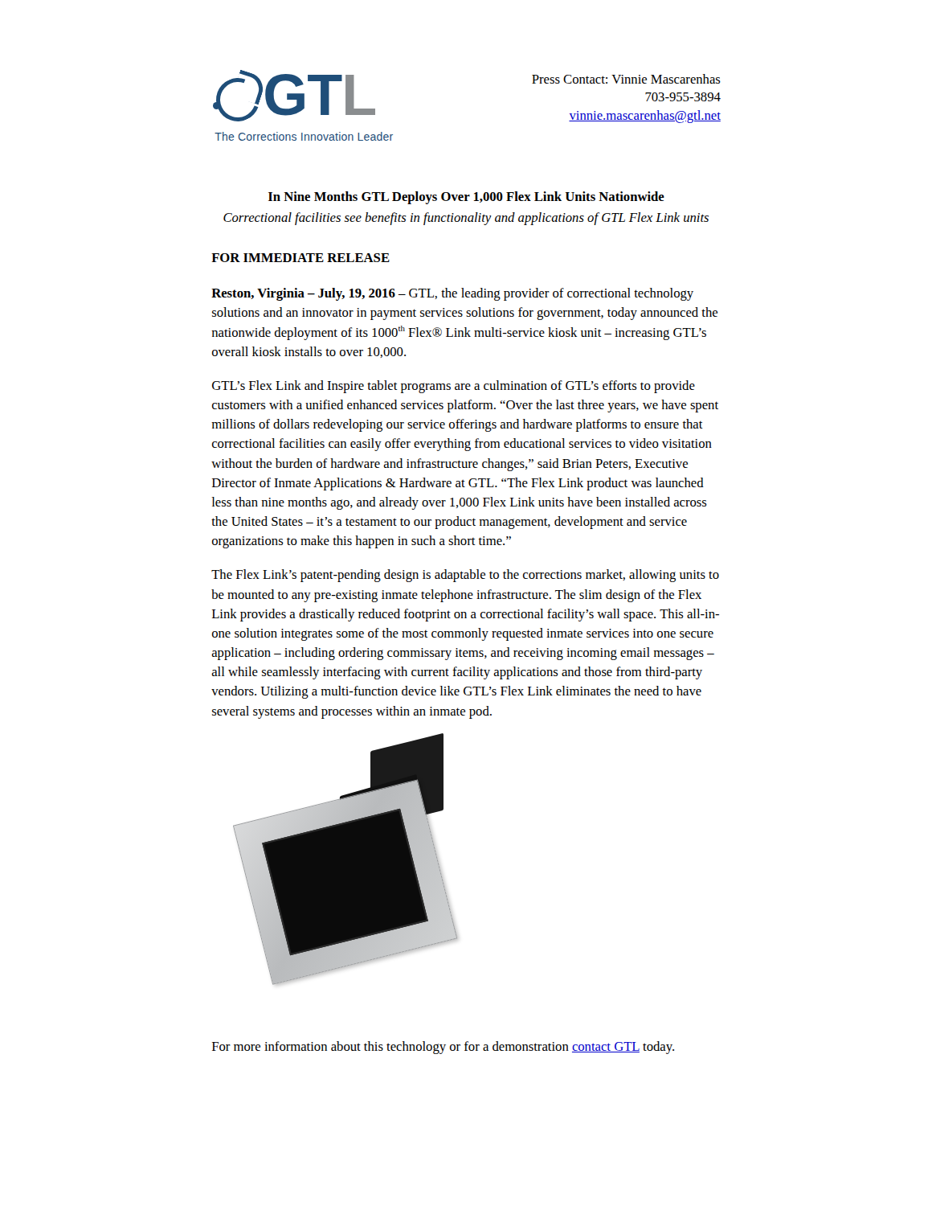GTL
The Corrections Innovation Leader
Press Contact: Vinnie Mascarenhas
703-955-3894
vinnie.mascarenhas@gtl.net
In Nine Months GTL Deploys Over 1,000 Flex Link Units Nationwide
Correctional facilities see benefits in functionality and applications of GTL Flex Link units
FOR IMMEDIATE RELEASE
Reston, Virginia – July, 19, 2016 – GTL, the leading provider of correctional technology solutions and an innovator in payment services solutions for government, today announced the nationwide deployment of its 1000th Flex® Link multi-service kiosk unit – increasing GTL’s overall kiosk installs to over 10,000.
GTL’s Flex Link and Inspire tablet programs are a culmination of GTL’s efforts to provide customers with a unified enhanced services platform. “Over the last three years, we have spent millions of dollars redeveloping our service offerings and hardware platforms to ensure that correctional facilities can easily offer everything from educational services to video visitation without the burden of hardware and infrastructure changes,” said Brian Peters, Executive Director of Inmate Applications & Hardware at GTL. “The Flex Link product was launched less than nine months ago, and already over 1,000 Flex Link units have been installed across the United States – it’s a testament to our product management, development and service organizations to make this happen in such a short time.”
The Flex Link’s patent-pending design is adaptable to the corrections market, allowing units to be mounted to any pre-existing inmate telephone infrastructure. The slim design of the Flex Link provides a drastically reduced footprint on a correctional facility’s wall space. This all-in-one solution integrates some of the most commonly requested inmate services into one secure application – including ordering commissary items, and receiving incoming email messages – all while seamlessly interfacing with current facility applications and those from third-party vendors. Utilizing a multi-function device like GTL’s Flex Link eliminates the need to have several systems and processes within an inmate pod.
For more information about this technology or for a demonstration contact GTL today.